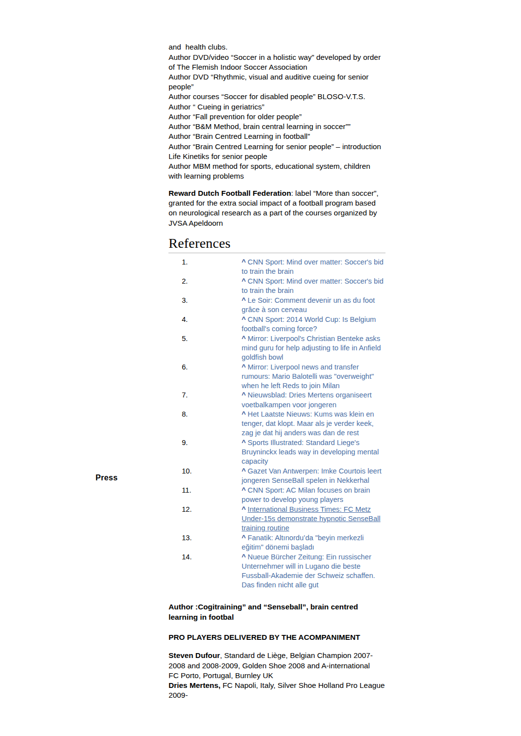and health clubs.
Author DVD/video “Soccer in a holistic way” developed by order of The Flemish Indoor Soccer Association
Author DVD “Rhythmic, visual and auditive cueing for senior people”
Author courses “Soccer for disabled people” BLOSO-V.T.S.
Author “ Cueing in geriatrics”
Author “Fall prevention for older people”
Author “B&M Method, brain central learning in soccer””
Author “Brain Centred Learning in football”
Author “Brain Centred Learning for senior people” – introduction Life Kinetiks for senior people
Author MBM method for sports, educational system, children with learning problems
Reward Dutch Football Federation: label “More than soccer”, granted for the extra social impact of a football program based on neurological research as a part of the courses organized by JVSA Apeldoorn
References
^CNN Sport: Mind over matter: Soccer's bid to train the brain
^CNN Sport: Mind over matter: Soccer's bid to train the brain
^Le Soir: Comment devenir un as du foot grâce à son cerveau
^CNN Sport: 2014 World Cup: Is Belgium football's coming force?
^Mirror: Liverpool's Christian Benteke asks mind guru for help adjusting to life in Anfield goldfish bowl
^Mirror: Liverpool news and transfer rumours: Mario Balotelli was "overweight" when he left Reds to join Milan
^Nieuwsblad: Dries Mertens organiseert voetbalkampen voor jongeren
^Het Laatste Nieuws: Kums was klein en tenger, dat klopt. Maar als je verder keek, zag je dat hij anders was dan de rest
^Sports Illustrated: Standard Liege's Bruyninckx leads way in developing mental capacity
^Gazet Van Antwerpen: Imke Courtois leert jongeren SenseBall spelen in Nekkerhal
^CNN Sport: AC Milan focuses on brain power to develop young players
^International Business Times: FC Metz Under-15s demonstrate hypnotic SenseBall training routine
^Fanatik: Altınordu’da "beyin merkezli eğitim" dönemi başladı
^Nueue Bürcher Zeitung: Ein russischer Unternehmer will in Lugano die beste Fussball-Akademie der Schweiz schaffen. Das finden nicht alle gut
Author :Cogitraining” and “Senseball”, brain centred learning in footbal
PRO PLAYERS DELIVERED BY THE ACOMPANIMENT
Steven Dufour, Standard de Liège, Belgian Champion 2007-2008 and 2008-2009, Golden Shoe 2008 and A-international
FC Porto, Portugal, Burnley UK
Dries Mertens, FC Napoli, Italy, Silver Shoe Holland Pro League 2009-
Press